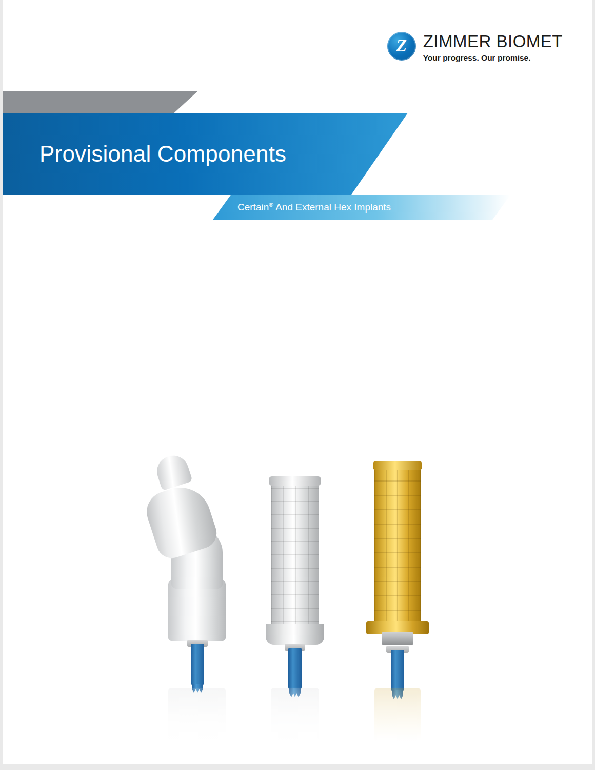Z
ZIMMER BIOMET
Your progress. Our promise.
Provisional Components
Certain® And External Hex Implants